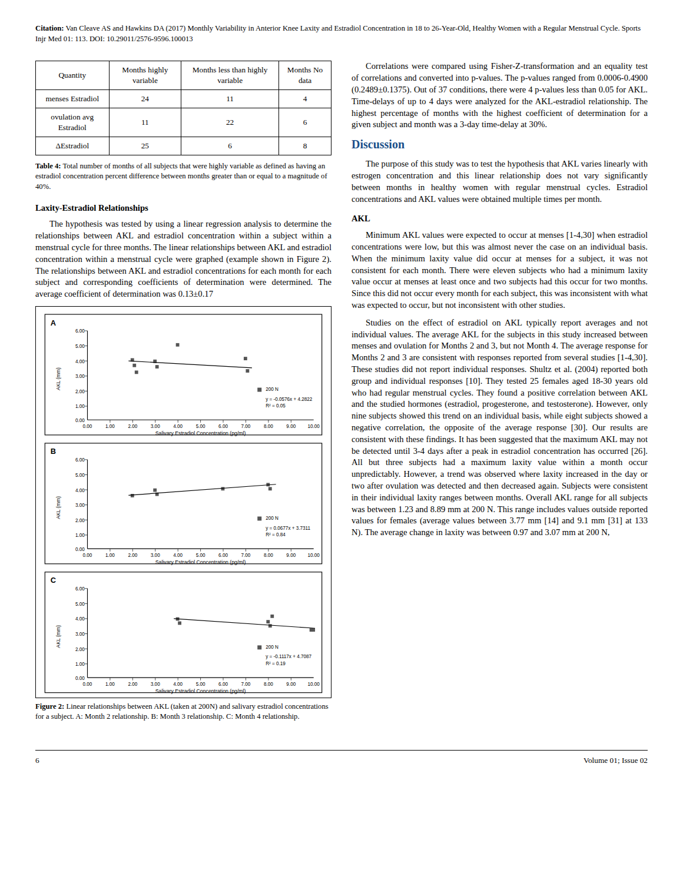Citation: Van Cleave AS and Hawkins DA (2017) Monthly Variability in Anterior Knee Laxity and Estradiol Concentration in 18 to 26-Year-Old, Healthy Women with a Regular Menstrual Cycle. Sports Injr Med 01: 113. DOI: 10.29011/2576-9596.100013
| Quantity | Months highly variable | Months less than highly variable | Months No data |
| --- | --- | --- | --- |
| menses Estradiol | 24 | 11 | 4 |
| ovulation avg Estradiol | 11 | 22 | 6 |
| ΔEstradiol | 25 | 6 | 8 |
Table 4: Total number of months of all subjects that were highly variable as defined as having an estradiol concentration percent difference between months greater than or equal to a magnitude of 40%.
Laxity-Estradiol Relationships
The hypothesis was tested by using a linear regression analysis to determine the relationships between AKL and estradiol concentration within a subject within a menstrual cycle for three months. The linear relationships between AKL and estradiol concentration within a menstrual cycle were graphed (example shown in Figure 2). The relationships between AKL and estradiol concentrations for each month for each subject and corresponding coefficients of determination were determined. The average coefficient of determination was 0.13±0.17
A 6.00 5.00 4.00 3.00 2.00 1.00 0.00 0.00 1.00 2.00 3.00 4.00 5.00 6.00 7.00 8.00 9.00 10.00 Salivary Estradiol Concentration (pg/ml) AKL (mm) 200 N y = -0.0576x + 4.2822 R² = 0.05 B 6.00 5.00 4.00 3.00 2.00 1.00 0.00 0.00 1.00 2.00 3.00 4.00 5.00 6.00 7.00 8.00 9.00 10.00 Salivary Estradiol Concentration (pg/ml) AKL (mm) 200 N y = 0.0677x + 3.7311 R² = 0.84 C 6.00 5.00 4.00 3.00 2.00 1.00 0.00 0.00 1.00 2.00 3.00 4.00 5.00 6.00 7.00 8.00 9.00 10.00 Salivary Estradiol Concentration (pg/ml) AKL (mm) 200 N y = -0.1117x + 4.7087 R² = 0.19
Figure 2: Linear relationships between AKL (taken at 200N) and salivary estradiol concentrations for a subject. A: Month 2 relationship. B: Month 3 relationship. C: Month 4 relationship.
Correlations were compared using Fisher-Z-transformation and an equality test of correlations and converted into p-values. The p-values ranged from 0.0006-0.4900 (0.2489±0.1375). Out of 37 conditions, there were 4 p-values less than 0.05 for AKL. Time-delays of up to 4 days were analyzed for the AKL-estradiol relationship. The highest percentage of months with the highest coefficient of determination for a given subject and month was a 3-day time-delay at 30%.
Discussion
The purpose of this study was to test the hypothesis that AKL varies linearly with estrogen concentration and this linear relationship does not vary significantly between months in healthy women with regular menstrual cycles. Estradiol concentrations and AKL values were obtained multiple times per month.
AKL
Minimum AKL values were expected to occur at menses [1-4,30] when estradiol concentrations were low, but this was almost never the case on an individual basis. When the minimum laxity value did occur at menses for a subject, it was not consistent for each month. There were eleven subjects who had a minimum laxity value occur at menses at least once and two subjects had this occur for two months. Since this did not occur every month for each subject, this was inconsistent with what was expected to occur, but not inconsistent with other studies.
Studies on the effect of estradiol on AKL typically report averages and not individual values. The average AKL for the subjects in this study increased between menses and ovulation for Months 2 and 3, but not Month 4. The average response for Months 2 and 3 are consistent with responses reported from several studies [1-4,30]. These studies did not report individual responses. Shultz et al. (2004) reported both group and individual responses [10]. They tested 25 females aged 18-30 years old who had regular menstrual cycles. They found a positive correlation between AKL and the studied hormones (estradiol, progesterone, and testosterone). However, only nine subjects showed this trend on an individual basis, while eight subjects showed a negative correlation, the opposite of the average response [30]. Our results are consistent with these findings. It has been suggested that the maximum AKL may not be detected until 3-4 days after a peak in estradiol concentration has occurred [26]. All but three subjects had a maximum laxity value within a month occur unpredictably. However, a trend was observed where laxity increased in the day or two after ovulation was detected and then decreased again. Subjects were consistent in their individual laxity ranges between months. Overall AKL range for all subjects was between 1.23 and 8.89 mm at 200 N. This range includes values outside reported values for females (average values between 3.77 mm [14] and 9.1 mm [31] at 133 N). The average change in laxity was between 0.97 and 3.07 mm at 200 N,
6
Volume 01; Issue 02